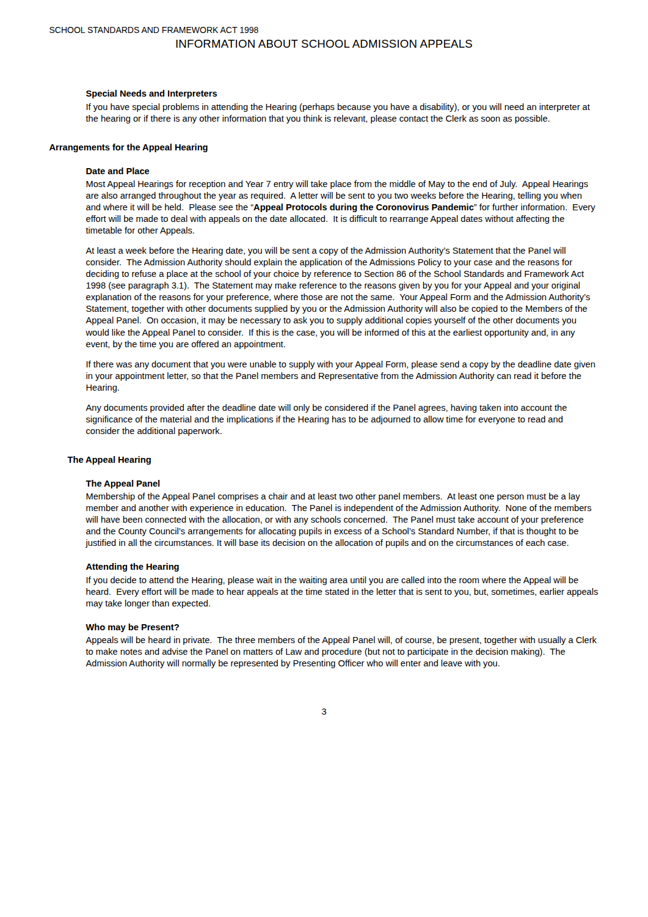SCHOOL STANDARDS AND FRAMEWORK ACT 1998
INFORMATION ABOUT SCHOOL ADMISSION APPEALS
Special Needs and Interpreters
If you have special problems in attending the Hearing (perhaps because you have a disability), or you will need an interpreter at the hearing or if there is any other information that you think is relevant, please contact the Clerk as soon as possible.
Arrangements for the Appeal Hearing
Date and Place
Most Appeal Hearings for reception and Year 7 entry will take place from the middle of May to the end of July. Appeal Hearings are also arranged throughout the year as required. A letter will be sent to you two weeks before the Hearing, telling you when and where it will be held. Please see the “Appeal Protocols during the Coronovirus Pandemic” for further information. Every effort will be made to deal with appeals on the date allocated. It is difficult to rearrange Appeal dates without affecting the timetable for other Appeals.
At least a week before the Hearing date, you will be sent a copy of the Admission Authority’s Statement that the Panel will consider. The Admission Authority should explain the application of the Admissions Policy to your case and the reasons for deciding to refuse a place at the school of your choice by reference to Section 86 of the School Standards and Framework Act 1998 (see paragraph 3.1). The Statement may make reference to the reasons given by you for your Appeal and your original explanation of the reasons for your preference, where those are not the same. Your Appeal Form and the Admission Authority’s Statement, together with other documents supplied by you or the Admission Authority will also be copied to the Members of the Appeal Panel. On occasion, it may be necessary to ask you to supply additional copies yourself of the other documents you would like the Appeal Panel to consider. If this is the case, you will be informed of this at the earliest opportunity and, in any event, by the time you are offered an appointment.
If there was any document that you were unable to supply with your Appeal Form, please send a copy by the deadline date given in your appointment letter, so that the Panel members and Representative from the Admission Authority can read it before the Hearing.
Any documents provided after the deadline date will only be considered if the Panel agrees, having taken into account the significance of the material and the implications if the Hearing has to be adjourned to allow time for everyone to read and consider the additional paperwork.
The Appeal Hearing
The Appeal Panel
Membership of the Appeal Panel comprises a chair and at least two other panel members. At least one person must be a lay member and another with experience in education. The Panel is independent of the Admission Authority. None of the members will have been connected with the allocation, or with any schools concerned. The Panel must take account of your preference and the County Council’s arrangements for allocating pupils in excess of a School’s Standard Number, if that is thought to be justified in all the circumstances. It will base its decision on the allocation of pupils and on the circumstances of each case.
Attending the Hearing
If you decide to attend the Hearing, please wait in the waiting area until you are called into the room where the Appeal will be heard. Every effort will be made to hear appeals at the time stated in the letter that is sent to you, but, sometimes, earlier appeals may take longer than expected.
Who may be Present?
Appeals will be heard in private. The three members of the Appeal Panel will, of course, be present, together with usually a Clerk to make notes and advise the Panel on matters of Law and procedure (but not to participate in the decision making). The Admission Authority will normally be represented by Presenting Officer who will enter and leave with you.
3